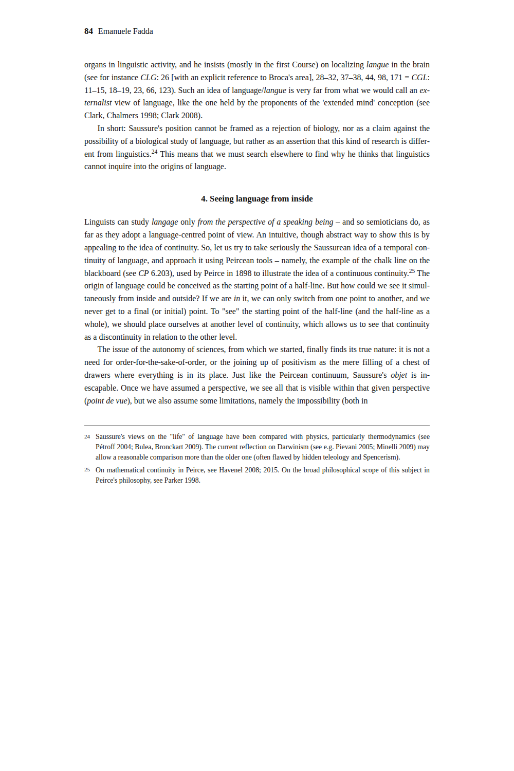84 Emanuele Fadda
organs in linguistic activity, and he insists (mostly in the first Course) on localizing langue in the brain (see for instance CLG: 26 [with an explicit reference to Broca's area], 28–32, 37–38, 44, 98, 171 = CGL: 11–15, 18–19, 23, 66, 123). Such an idea of language/langue is very far from what we would call an externalist view of language, like the one held by the proponents of the 'extended mind' conception (see Clark, Chalmers 1998; Clark 2008).
In short: Saussure's position cannot be framed as a rejection of biology, nor as a claim against the possibility of a biological study of language, but rather as an assertion that this kind of research is different from linguistics.24 This means that we must search elsewhere to find why he thinks that linguistics cannot inquire into the origins of language.
4. Seeing language from inside
Linguists can study langage only from the perspective of a speaking being – and so semioticians do, as far as they adopt a language-centred point of view. An intuitive, though abstract way to show this is by appealing to the idea of continuity. So, let us try to take seriously the Saussurean idea of a temporal continuity of language, and approach it using Peircean tools – namely, the example of the chalk line on the blackboard (see CP 6.203), used by Peirce in 1898 to illustrate the idea of a continuous continuity.25 The origin of language could be conceived as the starting point of a half-line. But how could we see it simultaneously from inside and outside? If we are in it, we can only switch from one point to another, and we never get to a final (or initial) point. To "see" the starting point of the half-line (and the half-line as a whole), we should place ourselves at another level of continuity, which allows us to see that continuity as a discontinuity in relation to the other level.
The issue of the autonomy of sciences, from which we started, finally finds its true nature: it is not a need for order-for-the-sake-of-order, or the joining up of positivism as the mere filling of a chest of drawers where everything is in its place. Just like the Peircean continuum, Saussure's objet is inescapable. Once we have assumed a perspective, we see all that is visible within that given perspective (point de vue), but we also assume some limitations, namely the impossibility (both in
24Saussure's views on the "life" of language have been compared with physics, particularly thermodynamics (see Pétroff 2004; Bulea, Bronckart 2009). The current reflection on Darwinism (see e.g. Pievani 2005; Minelli 2009) may allow a reasonable comparison more than the older one (often flawed by hidden teleology and Spencerism).
25On mathematical continuity in Peirce, see Havenel 2008; 2015. On the broad philosophical scope of this subject in Peirce's philosophy, see Parker 1998.